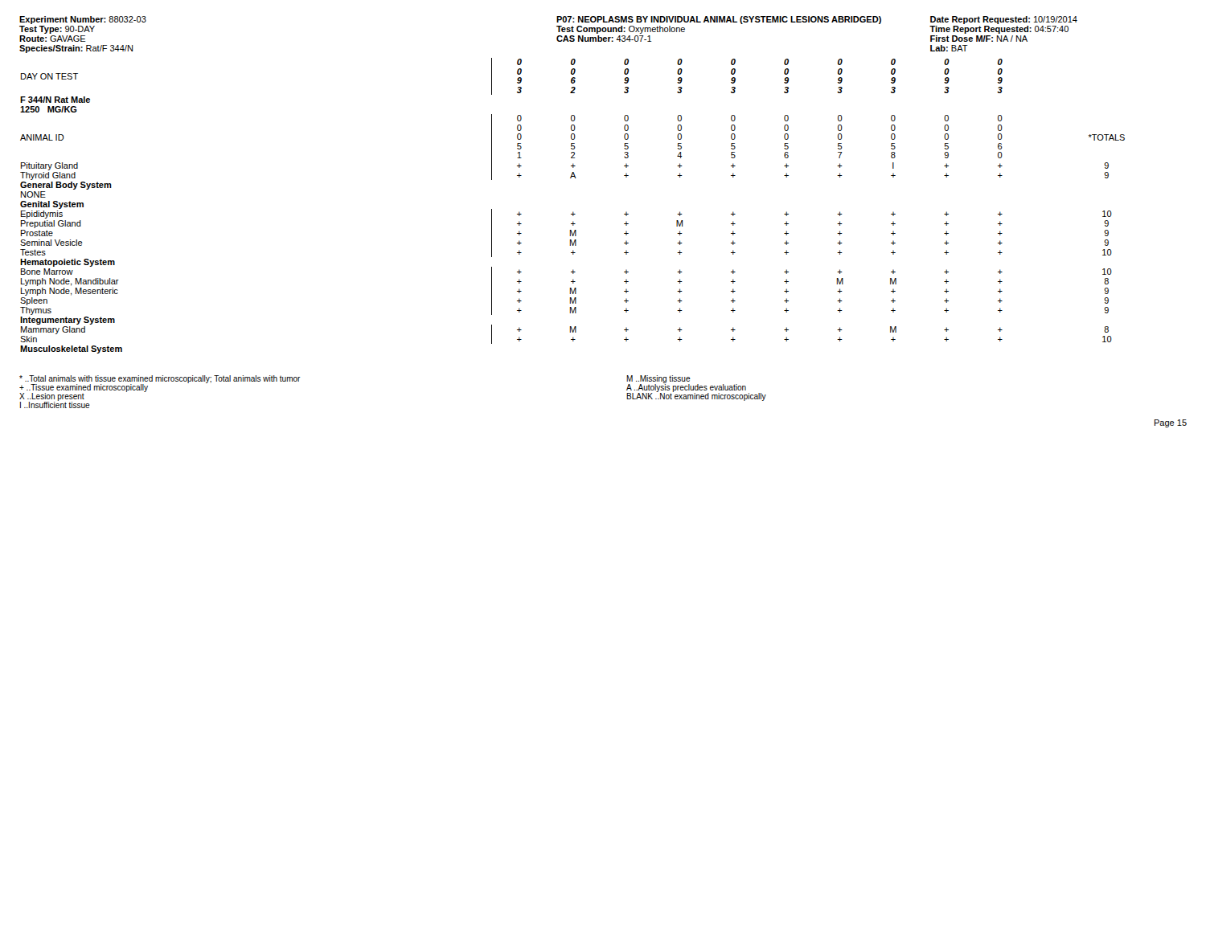| Experiment Number: 88032-03 Test Type: 90-DAY Route: GAVAGE Species/Strain: Rat/F 344/N | P07: NEOPLASMS BY INDIVIDUAL ANIMAL (SYSTEMIC LESIONS ABRIDGED) Test Compound: Oxymetholone CAS Number: 434-07-1 | Date Report Requested: 10/19/2014 Time Report Requested: 04:57:40 First Dose M/F: NA / NA Lab: BAT |
| DAY ON TEST | 0 0 9 3 | 0 0 6 2 | 0 0 9 3 | 0 0 9 3 | 0 0 9 3 | 0 0 9 3 | 0 0 9 3 | 0 0 9 3 | 0 0 9 3 | 0 0 9 3 | |
| --- | --- | --- | --- | --- | --- | --- | --- | --- | --- | --- | --- |
| F 344/N Rat Male 1250 MG/KG | |
| ANIMAL ID | 0 0 0 5 1 | 0 0 0 5 2 | 0 0 0 5 3 | 0 0 0 5 4 | 0 0 0 5 5 | 0 0 0 5 6 | 0 0 0 5 7 | 0 0 0 5 8 | 0 0 0 5 9 | 0 0 0 6 0 | *TOTALS |
| Pituitary Gland | + | + | + | + | + | + | + | I | + | + | 9 |
| Thyroid Gland | + | A | + | + | + | + | + | + | + | + | 9 |
| General Body System |
| NONE | |
| Genital System |
| Epididymis | + | + | + | + | + | + | + | + | + | + | 10 |
| Preputial Gland | + | + | + | M | + | + | + | + | + | + | 9 |
| Prostate | + | M | + | + | + | + | + | + | + | + | 9 |
| Seminal Vesicle | + | M | + | + | + | + | + | + | + | + | 9 |
| Testes | + | + | + | + | + | + | + | + | + | + | 10 |
| Hematopoietic System |
| Bone Marrow | + | + | + | + | + | + | + | + | + | + | 10 |
| Lymph Node, Mandibular | + | + | + | + | + | + | M | M | + | + | 8 |
| Lymph Node, Mesenteric | + | M | + | + | + | + | + | + | + | + | 9 |
| Spleen | + | M | + | + | + | + | + | + | + | + | 9 |
| Thymus | + | M | + | + | + | + | + | + | + | + | 9 |
| Integumentary System |
| Mammary Gland | + | M | + | + | + | + | + | M | + | + | 8 |
| Skin | + | + | + | + | + | + | + | + | + | + | 10 |
| Musculoskeletal System |
| * ..Total animals with tissue examined microscopically; Total animals with tumor + ..Tissue examined microscopically X ..Lesion present I ..Insufficient tissue | M ..Missing tissue A ..Autolysis precludes evaluation BLANK ..Not examined microscopically |
Page 15